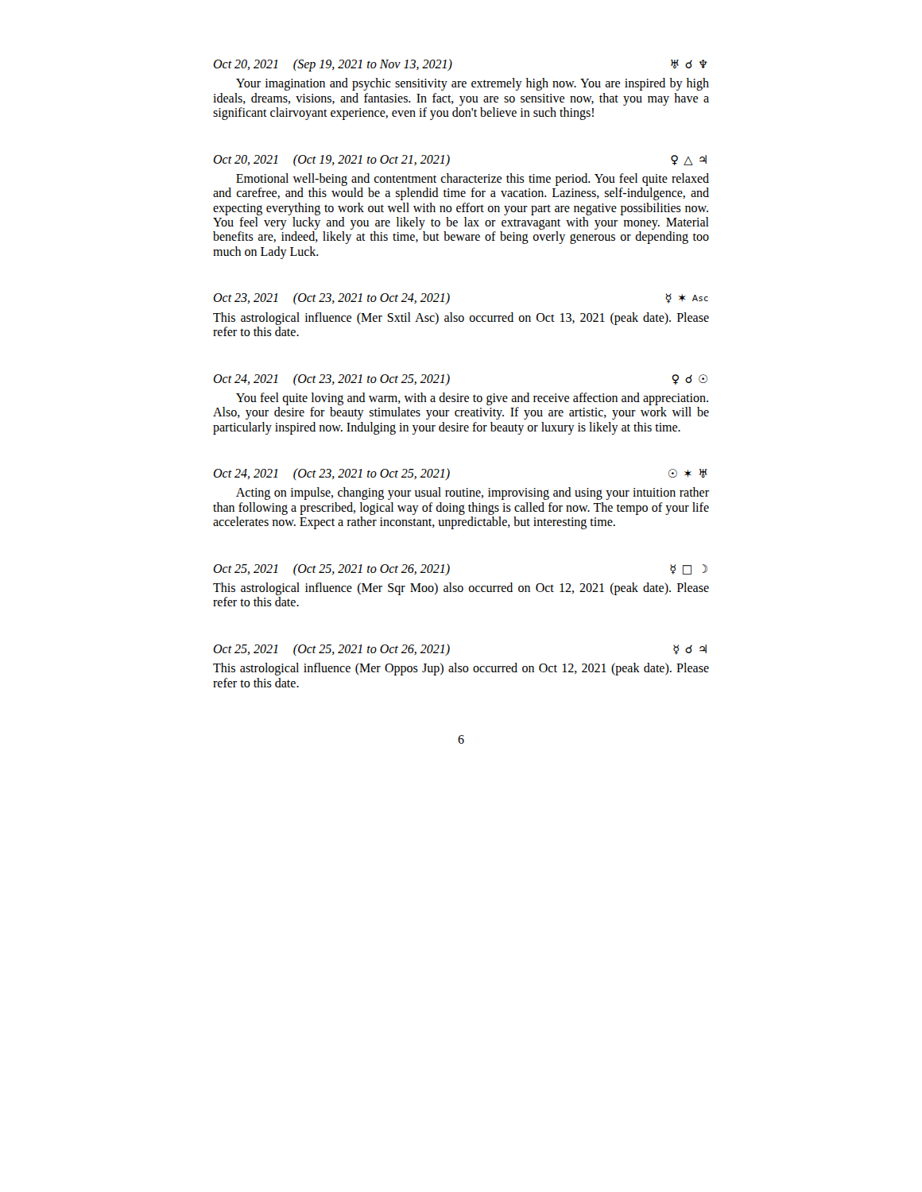Oct 20, 2021(Sep 19, 2021 to Nov 13, 2021) ♅ ☌ ♆
Your imagination and psychic sensitivity are extremely high now. You are inspired by high ideals, dreams, visions, and fantasies. In fact, you are so sensitive now, that you may have a significant clairvoyant experience, even if you don't believe in such things!
Oct 20, 2021(Oct 19, 2021 to Oct 21, 2021) ♀ △ ♃
Emotional well-being and contentment characterize this time period. You feel quite relaxed and carefree, and this would be a splendid time for a vacation. Laziness, self-indulgence, and expecting everything to work out well with no effort on your part are negative possibilities now. You feel very lucky and you are likely to be lax or extravagant with your money. Material benefits are, indeed, likely at this time, but beware of being overly generous or depending too much on Lady Luck.
Oct 23, 2021(Oct 23, 2021 to Oct 24, 2021) ☿ ✶ Asc
This astrological influence (Mer Sxtil Asc) also occurred on Oct 13, 2021 (peak date). Please refer to this date.
Oct 24, 2021(Oct 23, 2021 to Oct 25, 2021) ♀ ☌ ☉
You feel quite loving and warm, with a desire to give and receive affection and appreciation. Also, your desire for beauty stimulates your creativity. If you are artistic, your work will be particularly inspired now. Indulging in your desire for beauty or luxury is likely at this time.
Oct 24, 2021(Oct 23, 2021 to Oct 25, 2021) ☉ ✶ ♅
Acting on impulse, changing your usual routine, improvising and using your intuition rather than following a prescribed, logical way of doing things is called for now. The tempo of your life accelerates now. Expect a rather inconstant, unpredictable, but interesting time.
Oct 25, 2021(Oct 25, 2021 to Oct 26, 2021) ☿ □ ☽
This astrological influence (Mer Sqr Moo) also occurred on Oct 12, 2021 (peak date). Please refer to this date.
Oct 25, 2021(Oct 25, 2021 to Oct 26, 2021) ☿ ☌ ♃
This astrological influence (Mer Oppos Jup) also occurred on Oct 12, 2021 (peak date). Please refer to this date.
6